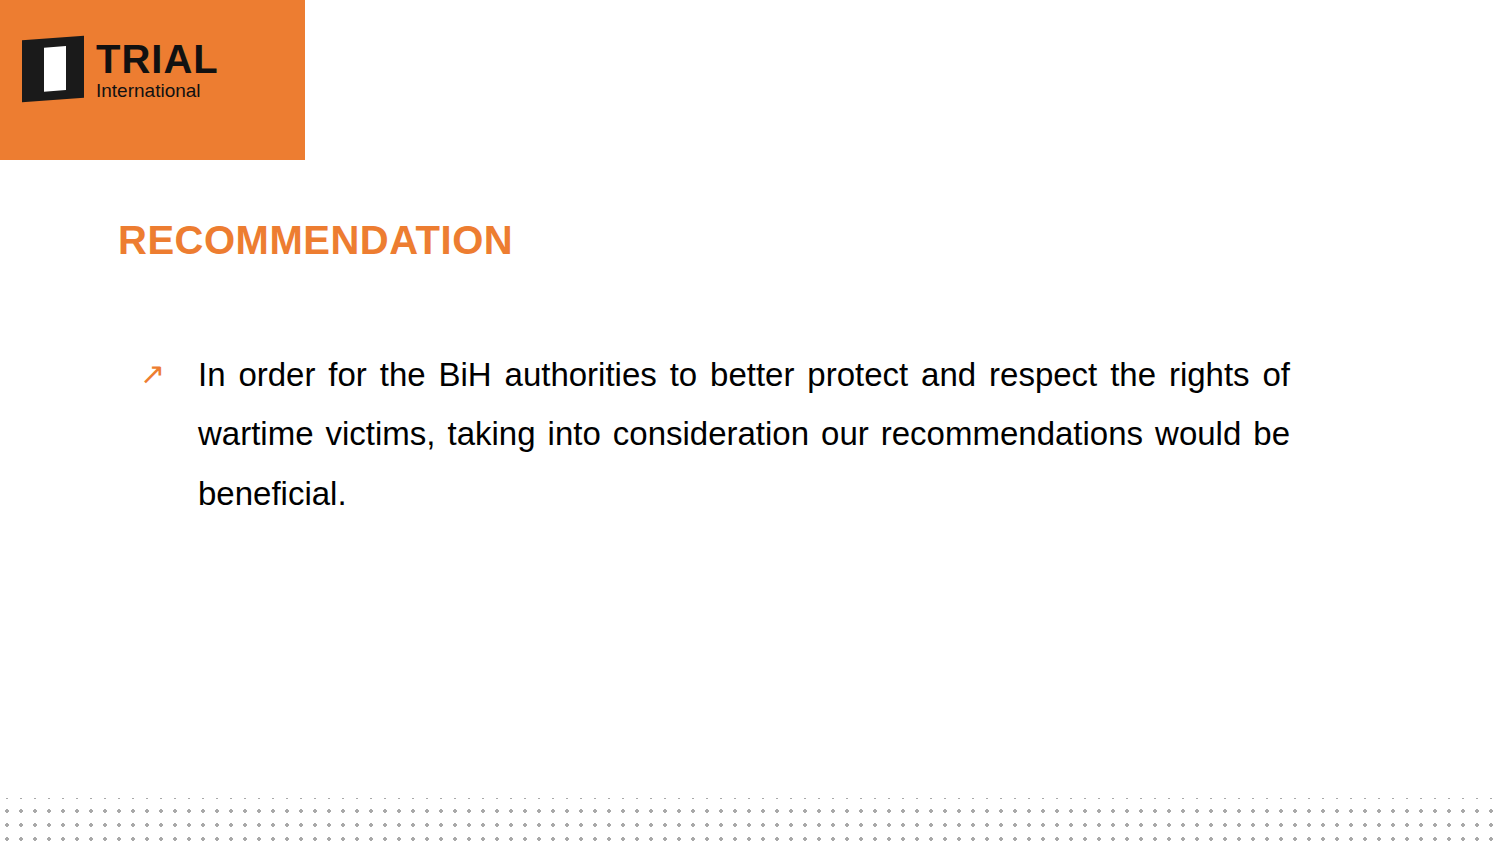TRIAL International
RECOMMENDATION
In order for the BiH authorities to better protect and respect the rights of wartime victims, taking into consideration our recommendations would be beneficial.